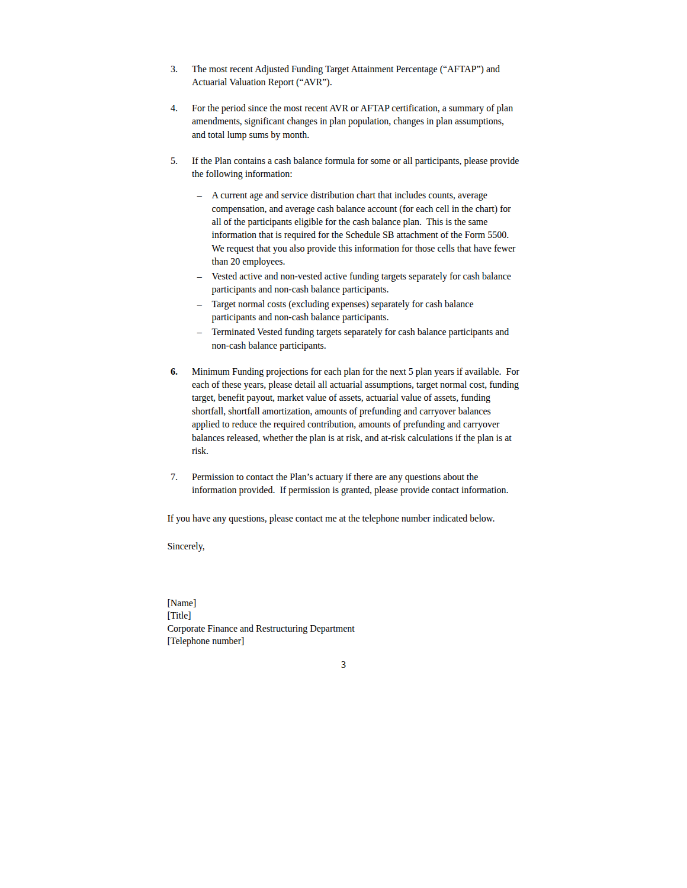3. The most recent Adjusted Funding Target Attainment Percentage (“AFTAP”) and Actuarial Valuation Report (“AVR”).
4. For the period since the most recent AVR or AFTAP certification, a summary of plan amendments, significant changes in plan population, changes in plan assumptions, and total lump sums by month.
5. If the Plan contains a cash balance formula for some or all participants, please provide the following information:
A current age and service distribution chart that includes counts, average compensation, and average cash balance account (for each cell in the chart) for all of the participants eligible for the cash balance plan. This is the same information that is required for the Schedule SB attachment of the Form 5500. We request that you also provide this information for those cells that have fewer than 20 employees.
Vested active and non-vested active funding targets separately for cash balance participants and non-cash balance participants.
Target normal costs (excluding expenses) separately for cash balance participants and non-cash balance participants.
Terminated Vested funding targets separately for cash balance participants and non-cash balance participants.
6. Minimum Funding projections for each plan for the next 5 plan years if available. For each of these years, please detail all actuarial assumptions, target normal cost, funding target, benefit payout, market value of assets, actuarial value of assets, funding shortfall, shortfall amortization, amounts of prefunding and carryover balances applied to reduce the required contribution, amounts of prefunding and carryover balances released, whether the plan is at risk, and at-risk calculations if the plan is at risk.
7. Permission to contact the Plan’s actuary if there are any questions about the information provided. If permission is granted, please provide contact information.
If you have any questions, please contact me at the telephone number indicated below.
Sincerely,
[Name]
[Title]
Corporate Finance and Restructuring Department
[Telephone number]
3